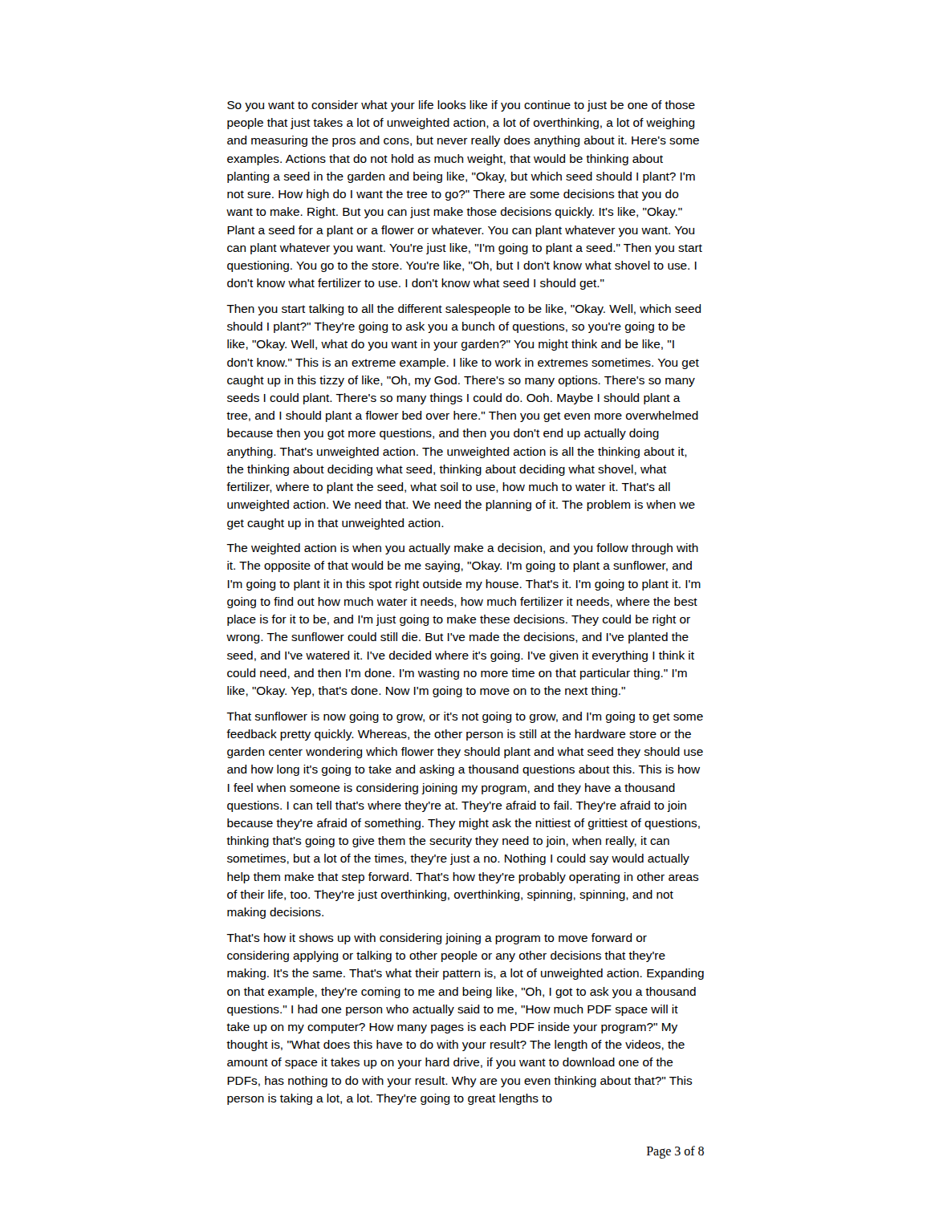So you want to consider what your life looks like if you continue to just be one of those people that just takes a lot of unweighted action, a lot of overthinking, a lot of weighing and measuring the pros and cons, but never really does anything about it. Here's some examples. Actions that do not hold as much weight, that would be thinking about planting a seed in the garden and being like, "Okay, but which seed should I plant? I'm not sure. How high do I want the tree to go?" There are some decisions that you do want to make. Right. But you can just make those decisions quickly. It's like, "Okay." Plant a seed for a plant or a flower or whatever. You can plant whatever you want. You can plant whatever you want. You're just like, "I'm going to plant a seed." Then you start questioning. You go to the store. You're like, "Oh, but I don't know what shovel to use. I don't know what fertilizer to use. I don't know what seed I should get."
Then you start talking to all the different salespeople to be like, "Okay. Well, which seed should I plant?" They're going to ask you a bunch of questions, so you're going to be like, "Okay. Well, what do you want in your garden?" You might think and be like, "I don't know." This is an extreme example. I like to work in extremes sometimes. You get caught up in this tizzy of like, "Oh, my God. There's so many options. There's so many seeds I could plant. There's so many things I could do. Ooh. Maybe I should plant a tree, and I should plant a flower bed over here." Then you get even more overwhelmed because then you got more questions, and then you don't end up actually doing anything. That's unweighted action. The unweighted action is all the thinking about it, the thinking about deciding what seed, thinking about deciding what shovel, what fertilizer, where to plant the seed, what soil to use, how much to water it. That's all unweighted action. We need that. We need the planning of it. The problem is when we get caught up in that unweighted action.
The weighted action is when you actually make a decision, and you follow through with it. The opposite of that would be me saying, "Okay. I'm going to plant a sunflower, and I'm going to plant it in this spot right outside my house. That's it. I'm going to plant it. I'm going to find out how much water it needs, how much fertilizer it needs, where the best place is for it to be, and I'm just going to make these decisions. They could be right or wrong. The sunflower could still die. But I've made the decisions, and I've planted the seed, and I've watered it. I've decided where it's going. I've given it everything I think it could need, and then I'm done. I'm wasting no more time on that particular thing." I'm like, "Okay. Yep, that's done. Now I'm going to move on to the next thing."
That sunflower is now going to grow, or it's not going to grow, and I'm going to get some feedback pretty quickly. Whereas, the other person is still at the hardware store or the garden center wondering which flower they should plant and what seed they should use and how long it's going to take and asking a thousand questions about this. This is how I feel when someone is considering joining my program, and they have a thousand questions. I can tell that's where they're at. They're afraid to fail. They're afraid to join because they're afraid of something. They might ask the nittiest of grittiest of questions, thinking that's going to give them the security they need to join, when really, it can sometimes, but a lot of the times, they're just a no. Nothing I could say would actually help them make that step forward. That's how they're probably operating in other areas of their life, too. They're just overthinking, overthinking, spinning, spinning, and not making decisions.
That's how it shows up with considering joining a program to move forward or considering applying or talking to other people or any other decisions that they're making. It's the same. That's what their pattern is, a lot of unweighted action. Expanding on that example, they're coming to me and being like, "Oh, I got to ask you a thousand questions." I had one person who actually said to me, "How much PDF space will it take up on my computer? How many pages is each PDF inside your program?" My thought is, "What does this have to do with your result? The length of the videos, the amount of space it takes up on your hard drive, if you want to download one of the PDFs, has nothing to do with your result. Why are you even thinking about that?" This person is taking a lot, a lot. They're going to great lengths to
Page 3 of 8